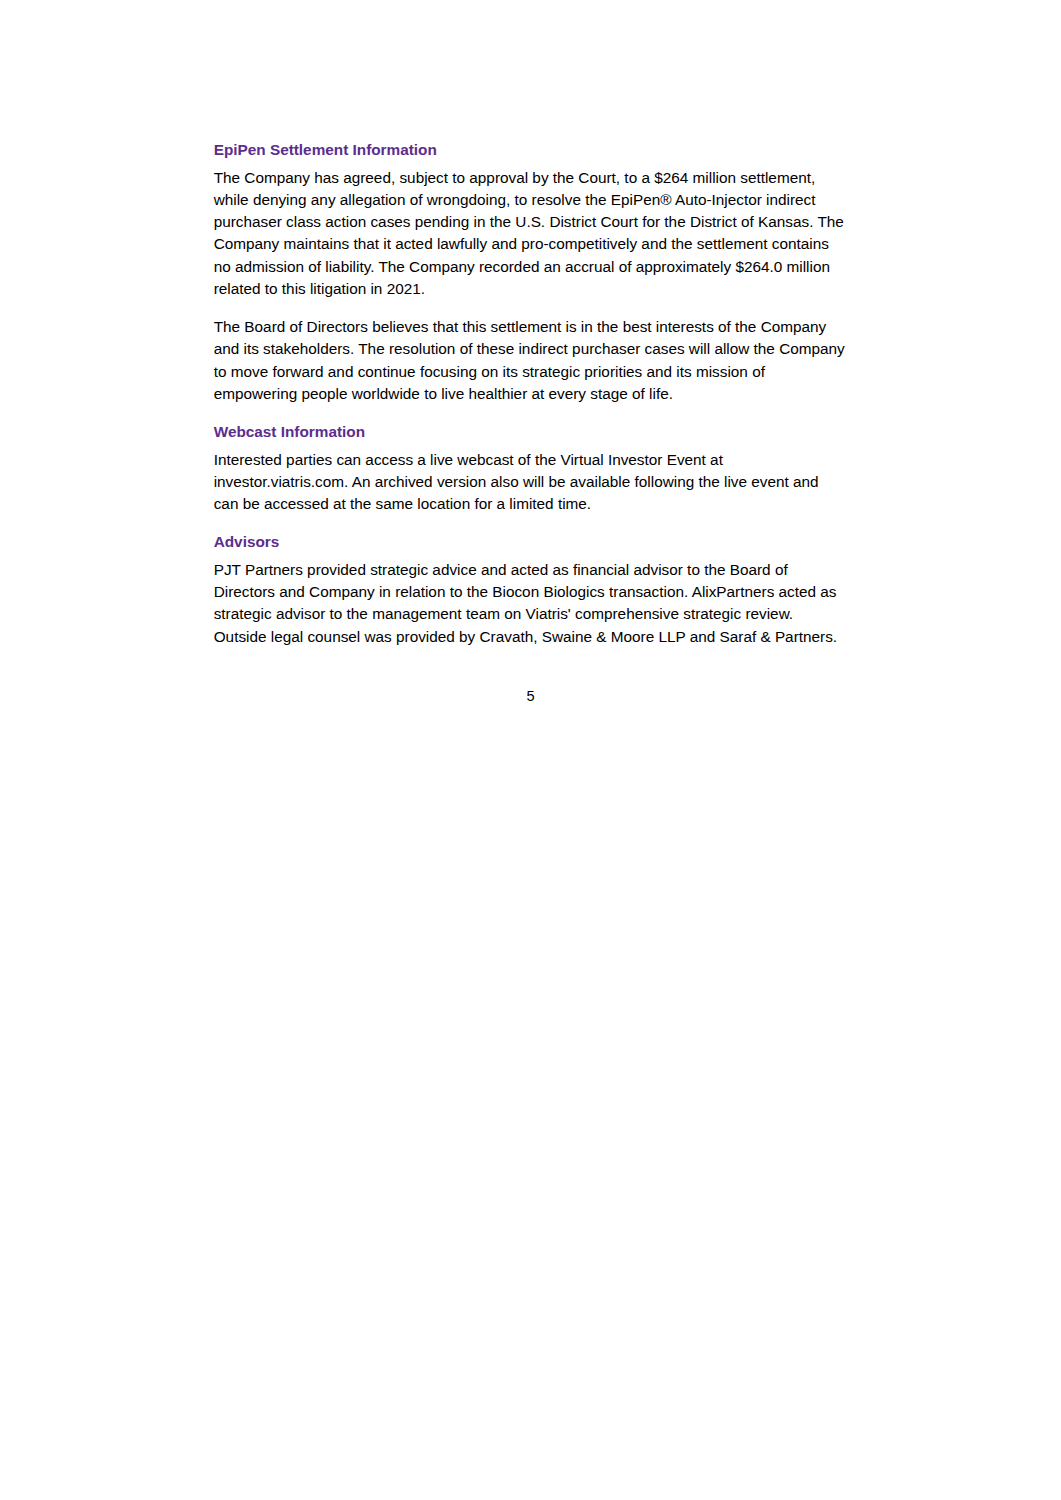EpiPen Settlement Information
The Company has agreed, subject to approval by the Court, to a $264 million settlement, while denying any allegation of wrongdoing, to resolve the EpiPen® Auto-Injector indirect purchaser class action cases pending in the U.S. District Court for the District of Kansas. The Company maintains that it acted lawfully and pro-competitively and the settlement contains no admission of liability. The Company recorded an accrual of approximately $264.0 million related to this litigation in 2021.
The Board of Directors believes that this settlement is in the best interests of the Company and its stakeholders. The resolution of these indirect purchaser cases will allow the Company to move forward and continue focusing on its strategic priorities and its mission of empowering people worldwide to live healthier at every stage of life.
Webcast Information
Interested parties can access a live webcast of the Virtual Investor Event at investor.viatris.com. An archived version also will be available following the live event and can be accessed at the same location for a limited time.
Advisors
PJT Partners provided strategic advice and acted as financial advisor to the Board of Directors and Company in relation to the Biocon Biologics transaction. AlixPartners acted as strategic advisor to the management team on Viatris' comprehensive strategic review. Outside legal counsel was provided by Cravath, Swaine & Moore LLP and Saraf & Partners.
5